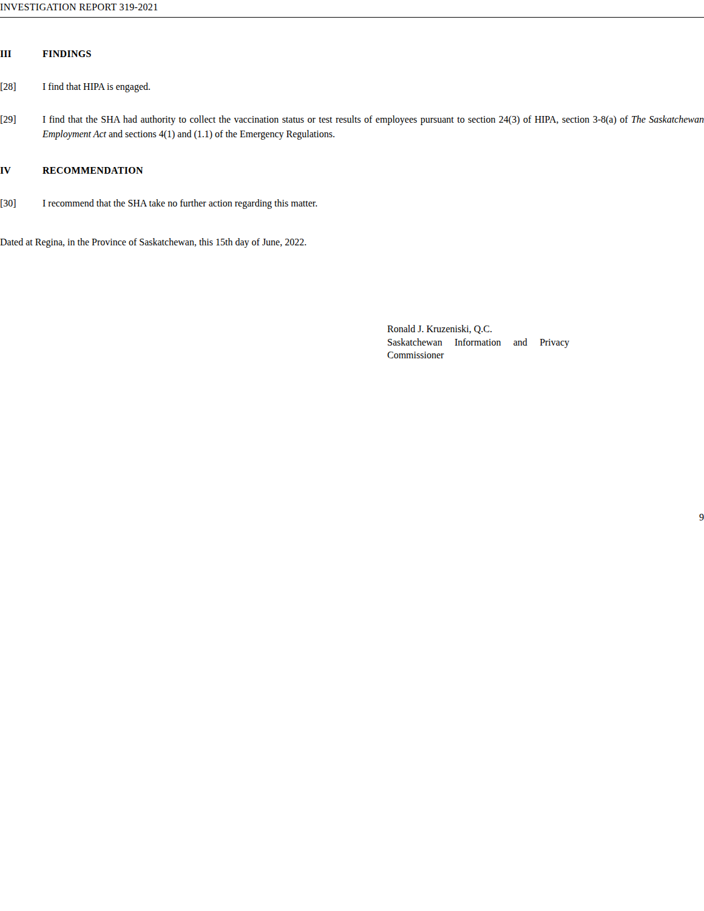INVESTIGATION REPORT 319-2021
III
FINDINGS
[28]
I find that HIPA is engaged.
[29]
I find that the SHA had authority to collect the vaccination status or test results of employees pursuant to section 24(3) of HIPA, section 3-8(a) of The Saskatchewan Employment Act and sections 4(1) and (1.1) of the Emergency Regulations.
IV
RECOMMENDATION
[30]
I recommend that the SHA take no further action regarding this matter.
Dated at Regina, in the Province of Saskatchewan, this 15th day of June, 2022.
Ronald J. Kruzeniski, Q.C.
Saskatchewan Information and Privacy Commissioner
9